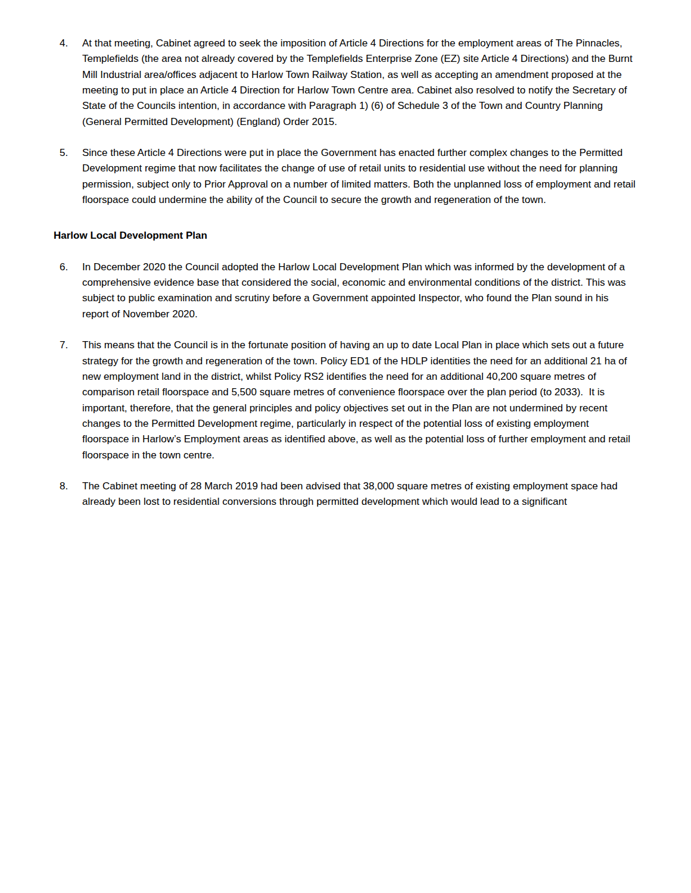At that meeting, Cabinet agreed to seek the imposition of Article 4 Directions for the employment areas of The Pinnacles, Templefields (the area not already covered by the Templefields Enterprise Zone (EZ) site Article 4 Directions) and the Burnt Mill Industrial area/offices adjacent to Harlow Town Railway Station, as well as accepting an amendment proposed at the meeting to put in place an Article 4 Direction for Harlow Town Centre area. Cabinet also resolved to notify the Secretary of State of the Councils intention, in accordance with Paragraph 1) (6) of Schedule 3 of the Town and Country Planning (General Permitted Development) (England) Order 2015.
Since these Article 4 Directions were put in place the Government has enacted further complex changes to the Permitted Development regime that now facilitates the change of use of retail units to residential use without the need for planning permission, subject only to Prior Approval on a number of limited matters. Both the unplanned loss of employment and retail floorspace could undermine the ability of the Council to secure the growth and regeneration of the town.
Harlow Local Development Plan
In December 2020 the Council adopted the Harlow Local Development Plan which was informed by the development of a comprehensive evidence base that considered the social, economic and environmental conditions of the district. This was subject to public examination and scrutiny before a Government appointed Inspector, who found the Plan sound in his report of November 2020.
This means that the Council is in the fortunate position of having an up to date Local Plan in place which sets out a future strategy for the growth and regeneration of the town. Policy ED1 of the HDLP identities the need for an additional 21 ha of new employment land in the district, whilst Policy RS2 identifies the need for an additional 40,200 square metres of comparison retail floorspace and 5,500 square metres of convenience floorspace over the plan period (to 2033). It is important, therefore, that the general principles and policy objectives set out in the Plan are not undermined by recent changes to the Permitted Development regime, particularly in respect of the potential loss of existing employment floorspace in Harlow’s Employment areas as identified above, as well as the potential loss of further employment and retail floorspace in the town centre.
The Cabinet meeting of 28 March 2019 had been advised that 38,000 square metres of existing employment space had already been lost to residential conversions through permitted development which would lead to a significant